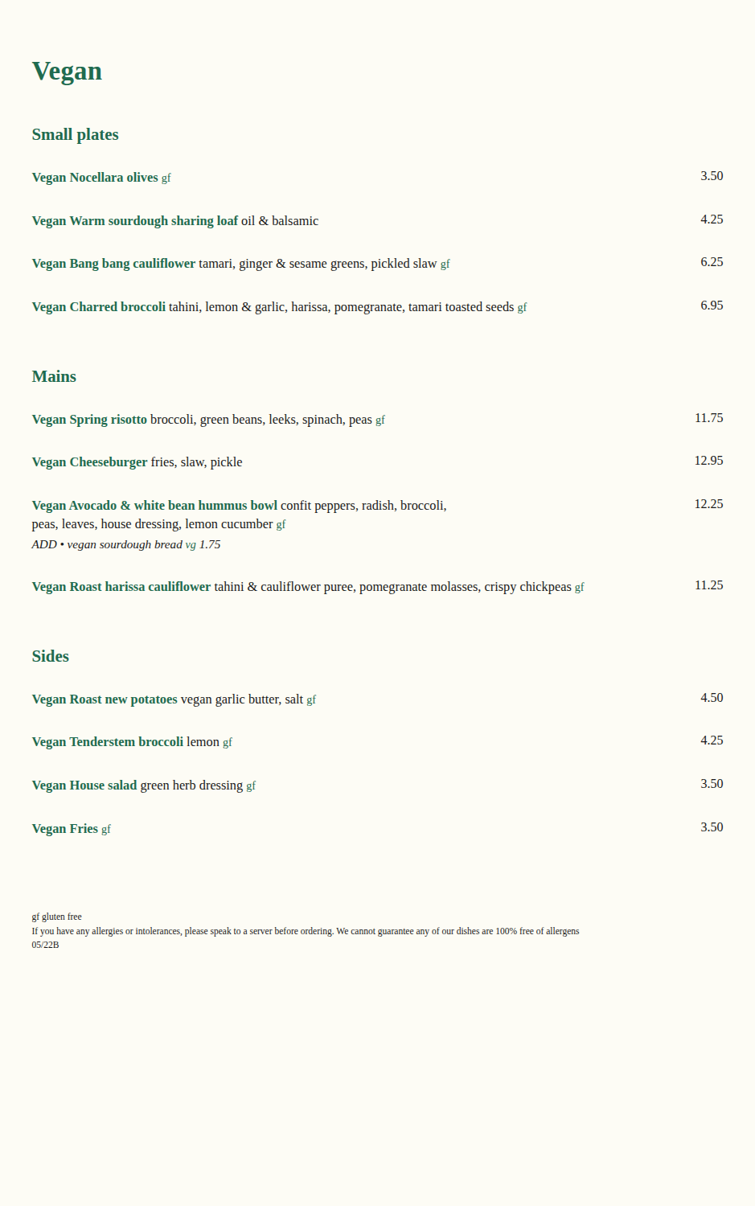Vegan
Small plates
Vegan Nocellara olives gf
3.50
Vegan Warm sourdough sharing loaf oil & balsamic
4.25
Vegan Bang bang cauliflower tamari, ginger & sesame greens, pickled slaw gf
6.25
Vegan Charred broccoli tahini, lemon & garlic, harissa, pomegranate, tamari toasted seeds gf
6.95
Mains
Vegan Spring risotto broccoli, green beans, leeks, spinach, peas gf
11.75
Vegan Cheeseburger fries, slaw, pickle
12.95
Vegan Avocado & white bean hummus bowl confit peppers, radish, broccoli,
peas, leaves, house dressing, lemon cucumber gf ADD • vegan sourdough bread vg 1.75
12.25
Vegan Roast harissa cauliflower tahini & cauliflower puree, pomegranate molasses, crispy chickpeas gf
11.25
Sides
Vegan Roast new potatoes vegan garlic butter, salt gf
4.50
Vegan Tenderstem broccoli lemon gf
4.25
Vegan House salad green herb dressing gf
3.50
Vegan Fries gf
3.50
gf gluten free
If you have any allergies or intolerances, please speak to a server before ordering. We cannot guarantee any of our dishes are 100% free of allergens
05/22B